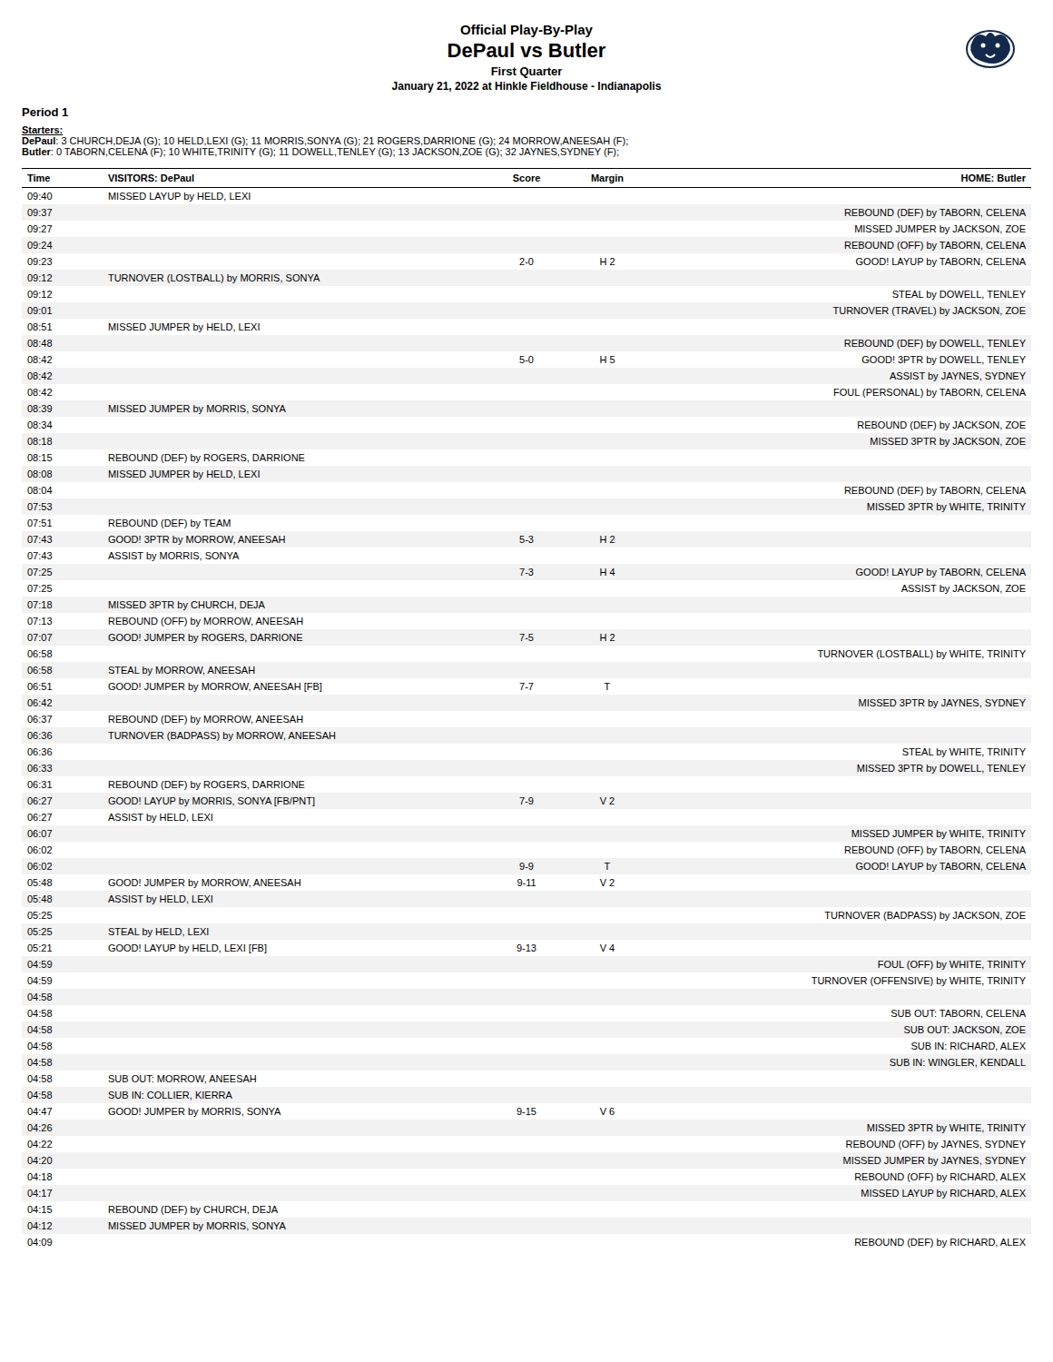Official Play-By-Play
DePaul vs Butler
First Quarter
January 21, 2022 at Hinkle Fieldhouse - Indianapolis
Period 1
Starters:
DePaul: 3 CHURCH,DEJA (G); 10 HELD,LEXI (G); 11 MORRIS,SONYA (G); 21 ROGERS,DARRIONE (G); 24 MORROW,ANEESAH (F);
Butler: 0 TABORN,CELENA (F); 10 WHITE,TRINITY (G); 11 DOWELL,TENLEY (G); 13 JACKSON,ZOE (G); 32 JAYNES,SYDNEY (F);
| Time | VISITORS: DePaul | Score | Margin | HOME: Butler |
| --- | --- | --- | --- | --- |
| 09:40 | MISSED LAYUP by HELD, LEXI | | | |
| 09:37 | | | | REBOUND (DEF) by TABORN, CELENA |
| 09:27 | | | | MISSED JUMPER by JACKSON, ZOE |
| 09:24 | | | | REBOUND (OFF) by TABORN, CELENA |
| 09:23 | | 2-0 | H 2 | GOOD! LAYUP by TABORN, CELENA |
| 09:12 | TURNOVER (LOSTBALL) by MORRIS, SONYA | | | |
| 09:12 | | | | STEAL by DOWELL, TENLEY |
| 09:01 | | | | TURNOVER (TRAVEL) by JACKSON, ZOE |
| 08:51 | MISSED JUMPER by HELD, LEXI | | | |
| 08:48 | | | | REBOUND (DEF) by DOWELL, TENLEY |
| 08:42 | | 5-0 | H 5 | GOOD! 3PTR by DOWELL, TENLEY |
| 08:42 | | | | ASSIST by JAYNES, SYDNEY |
| 08:42 | | | | FOUL (PERSONAL) by TABORN, CELENA |
| 08:39 | MISSED JUMPER by MORRIS, SONYA | | | |
| 08:34 | | | | REBOUND (DEF) by JACKSON, ZOE |
| 08:18 | | | | MISSED 3PTR by JACKSON, ZOE |
| 08:15 | REBOUND (DEF) by ROGERS, DARRIONE | | | |
| 08:08 | MISSED JUMPER by HELD, LEXI | | | |
| 08:04 | | | | REBOUND (DEF) by TABORN, CELENA |
| 07:53 | | | | MISSED 3PTR by WHITE, TRINITY |
| 07:51 | REBOUND (DEF) by TEAM | | | |
| 07:43 | GOOD! 3PTR by MORROW, ANEESAH | 5-3 | H 2 | |
| 07:43 | ASSIST by MORRIS, SONYA | | | |
| 07:25 | | 7-3 | H 4 | GOOD! LAYUP by TABORN, CELENA |
| 07:25 | | | | ASSIST by JACKSON, ZOE |
| 07:18 | MISSED 3PTR by CHURCH, DEJA | | | |
| 07:13 | REBOUND (OFF) by MORROW, ANEESAH | | | |
| 07:07 | GOOD! JUMPER by ROGERS, DARRIONE | 7-5 | H 2 | |
| 06:58 | | | | TURNOVER (LOSTBALL) by WHITE, TRINITY |
| 06:58 | STEAL by MORROW, ANEESAH | | | |
| 06:51 | GOOD! JUMPER by MORROW, ANEESAH [FB] | 7-7 | T | |
| 06:42 | | | | MISSED 3PTR by JAYNES, SYDNEY |
| 06:37 | REBOUND (DEF) by MORROW, ANEESAH | | | |
| 06:36 | TURNOVER (BADPASS) by MORROW, ANEESAH | | | |
| 06:36 | | | | STEAL by WHITE, TRINITY |
| 06:33 | | | | MISSED 3PTR by DOWELL, TENLEY |
| 06:31 | REBOUND (DEF) by ROGERS, DARRIONE | | | |
| 06:27 | GOOD! LAYUP by MORRIS, SONYA [FB/PNT] | 7-9 | V 2 | |
| 06:27 | ASSIST by HELD, LEXI | | | |
| 06:07 | | | | MISSED JUMPER by WHITE, TRINITY |
| 06:02 | | | | REBOUND (OFF) by TABORN, CELENA |
| 06:02 | | 9-9 | T | GOOD! LAYUP by TABORN, CELENA |
| 05:48 | GOOD! JUMPER by MORROW, ANEESAH | 9-11 | V 2 | |
| 05:48 | ASSIST by HELD, LEXI | | | |
| 05:25 | | | | TURNOVER (BADPASS) by JACKSON, ZOE |
| 05:25 | STEAL by HELD, LEXI | | | |
| 05:21 | GOOD! LAYUP by HELD, LEXI [FB] | 9-13 | V 4 | |
| 04:59 | | | | FOUL (OFF) by WHITE, TRINITY |
| 04:59 | | | | TURNOVER (OFFENSIVE) by WHITE, TRINITY |
| 04:58 | | | | |
| 04:58 | | | | SUB OUT: TABORN, CELENA |
| 04:58 | | | | SUB OUT: JACKSON, ZOE |
| 04:58 | | | | SUB IN: RICHARD, ALEX |
| 04:58 | | | | SUB IN: WINGLER, KENDALL |
| 04:58 | SUB OUT: MORROW, ANEESAH | | | |
| 04:58 | SUB IN: COLLIER, KIERRA | | | |
| 04:47 | GOOD! JUMPER by MORRIS, SONYA | 9-15 | V 6 | |
| 04:26 | | | | MISSED 3PTR by WHITE, TRINITY |
| 04:22 | | | | REBOUND (OFF) by JAYNES, SYDNEY |
| 04:20 | | | | MISSED JUMPER by JAYNES, SYDNEY |
| 04:18 | | | | REBOUND (OFF) by RICHARD, ALEX |
| 04:17 | | | | MISSED LAYUP by RICHARD, ALEX |
| 04:15 | REBOUND (DEF) by CHURCH, DEJA | | | |
| 04:12 | MISSED JUMPER by MORRIS, SONYA | | | |
| 04:09 | | | | REBOUND (DEF) by RICHARD, ALEX |